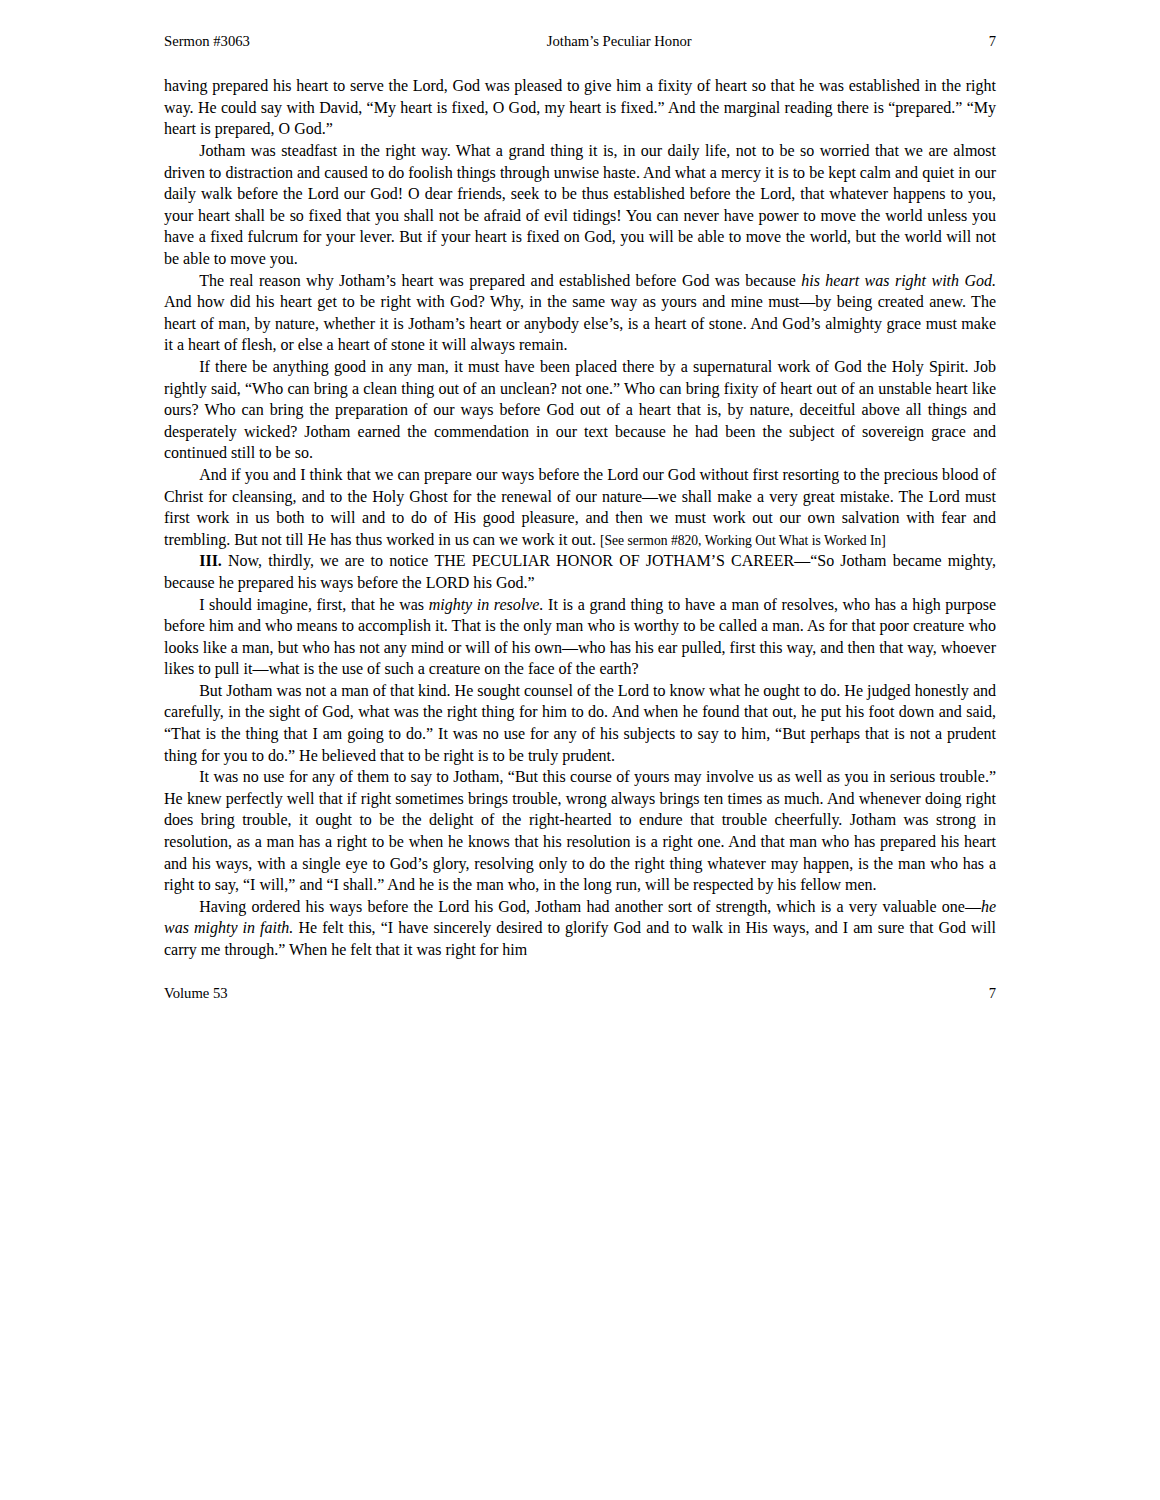Sermon #3063 Jotham’s Peculiar Honor 7
having prepared his heart to serve the Lord, God was pleased to give him a fixity of heart so that he was established in the right way. He could say with David, “My heart is fixed, O God, my heart is fixed.” And the marginal reading there is “prepared.” “My heart is prepared, O God.”
Jotham was steadfast in the right way. What a grand thing it is, in our daily life, not to be so worried that we are almost driven to distraction and caused to do foolish things through unwise haste. And what a mercy it is to be kept calm and quiet in our daily walk before the Lord our God! O dear friends, seek to be thus established before the Lord, that whatever happens to you, your heart shall be so fixed that you shall not be afraid of evil tidings! You can never have power to move the world unless you have a fixed fulcrum for your lever. But if your heart is fixed on God, you will be able to move the world, but the world will not be able to move you.
The real reason why Jotham’s heart was prepared and established before God was because his heart was right with God. And how did his heart get to be right with God? Why, in the same way as yours and mine must—by being created anew. The heart of man, by nature, whether it is Jotham’s heart or anybody else’s, is a heart of stone. And God’s almighty grace must make it a heart of flesh, or else a heart of stone it will always remain.
If there be anything good in any man, it must have been placed there by a supernatural work of God the Holy Spirit. Job rightly said, “Who can bring a clean thing out of an unclean? not one.” Who can bring fixity of heart out of an unstable heart like ours? Who can bring the preparation of our ways before God out of a heart that is, by nature, deceitful above all things and desperately wicked? Jotham earned the commendation in our text because he had been the subject of sovereign grace and continued still to be so.
And if you and I think that we can prepare our ways before the Lord our God without first resorting to the precious blood of Christ for cleansing, and to the Holy Ghost for the renewal of our nature—we shall make a very great mistake. The Lord must first work in us both to will and to do of His good pleasure, and then we must work out our own salvation with fear and trembling. But not till He has thus worked in us can we work it out. [See sermon #820, Working Out What is Worked In]
III. Now, thirdly, we are to notice THE PECULIAR HONOR OF JOTHAM’S CAREER—“So Jotham became mighty, because he prepared his ways before the LORD his God.”
I should imagine, first, that he was mighty in resolve. It is a grand thing to have a man of resolves, who has a high purpose before him and who means to accomplish it. That is the only man who is worthy to be called a man. As for that poor creature who looks like a man, but who has not any mind or will of his own—who has his ear pulled, first this way, and then that way, whoever likes to pull it—what is the use of such a creature on the face of the earth?
But Jotham was not a man of that kind. He sought counsel of the Lord to know what he ought to do. He judged honestly and carefully, in the sight of God, what was the right thing for him to do. And when he found that out, he put his foot down and said, “That is the thing that I am going to do.” It was no use for any of his subjects to say to him, “But perhaps that is not a prudent thing for you to do.” He believed that to be right is to be truly prudent.
It was no use for any of them to say to Jotham, “But this course of yours may involve us as well as you in serious trouble.” He knew perfectly well that if right sometimes brings trouble, wrong always brings ten times as much. And whenever doing right does bring trouble, it ought to be the delight of the right-hearted to endure that trouble cheerfully. Jotham was strong in resolution, as a man has a right to be when he knows that his resolution is a right one. And that man who has prepared his heart and his ways, with a single eye to God’s glory, resolving only to do the right thing whatever may happen, is the man who has a right to say, “I will,” and “I shall.” And he is the man who, in the long run, will be respected by his fellow men.
Having ordered his ways before the Lord his God, Jotham had another sort of strength, which is a very valuable one—he was mighty in faith. He felt this, “I have sincerely desired to glorify God and to walk in His ways, and I am sure that God will carry me through.” When he felt that it was right for him
Volume 53 7